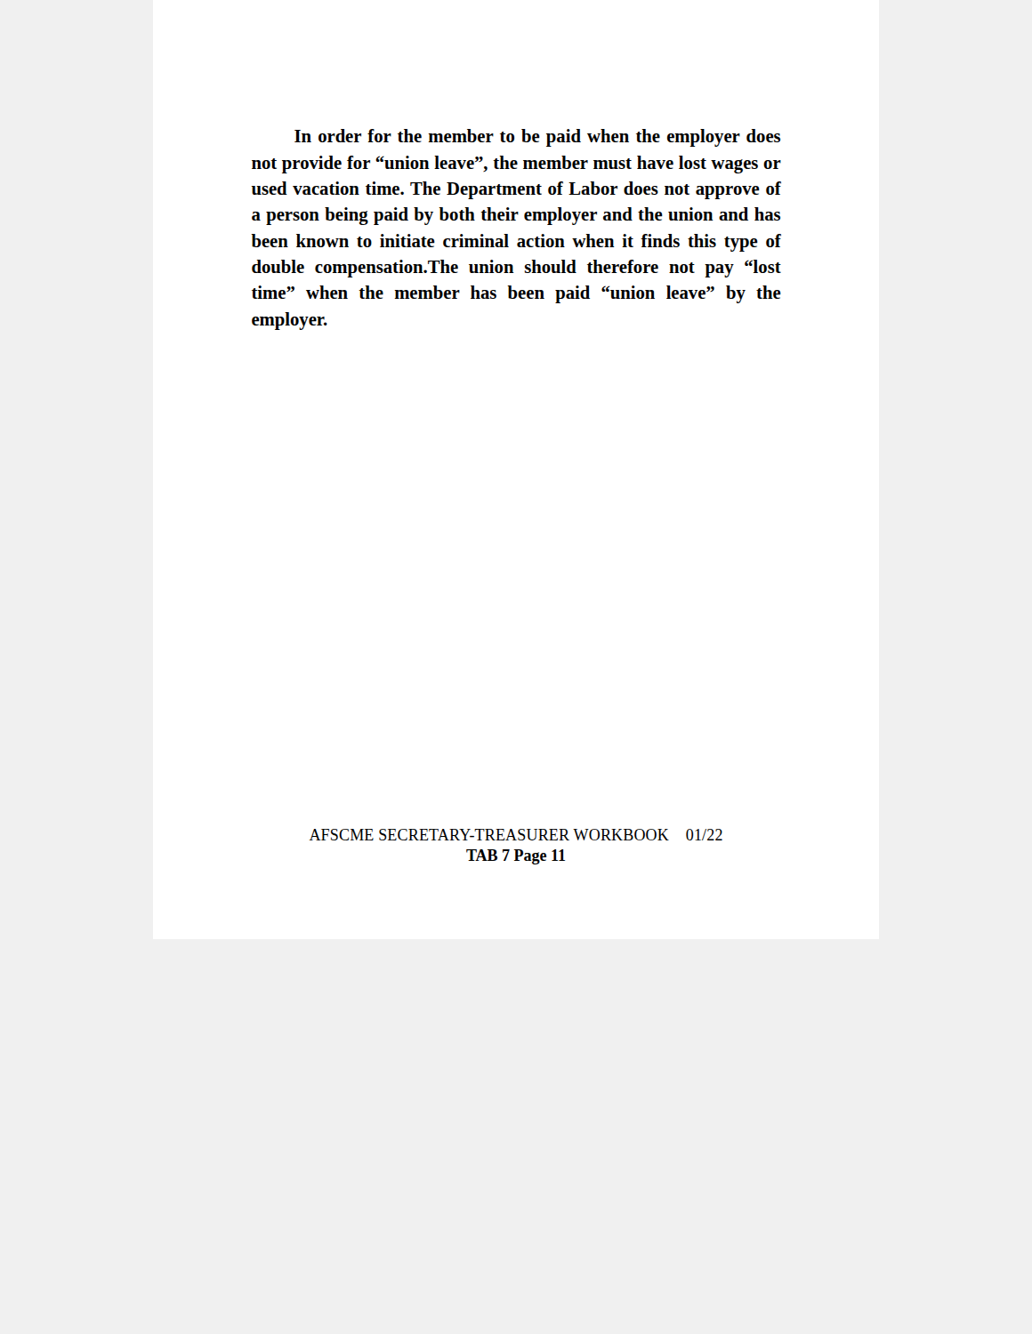In order for the member to be paid when the employer does not provide for “union leave”, the member must have lost wages or used vacation time. The Department of Labor does not approve of a person being paid by both their employer and the union and has been known to initiate criminal action when it finds this type of double compensation.The union should therefore not pay “lost time” when the member has been paid “union leave” by the employer.
AFSCME SECRETARY-TREASURER WORKBOOK 01/22
TAB 7 Page 11